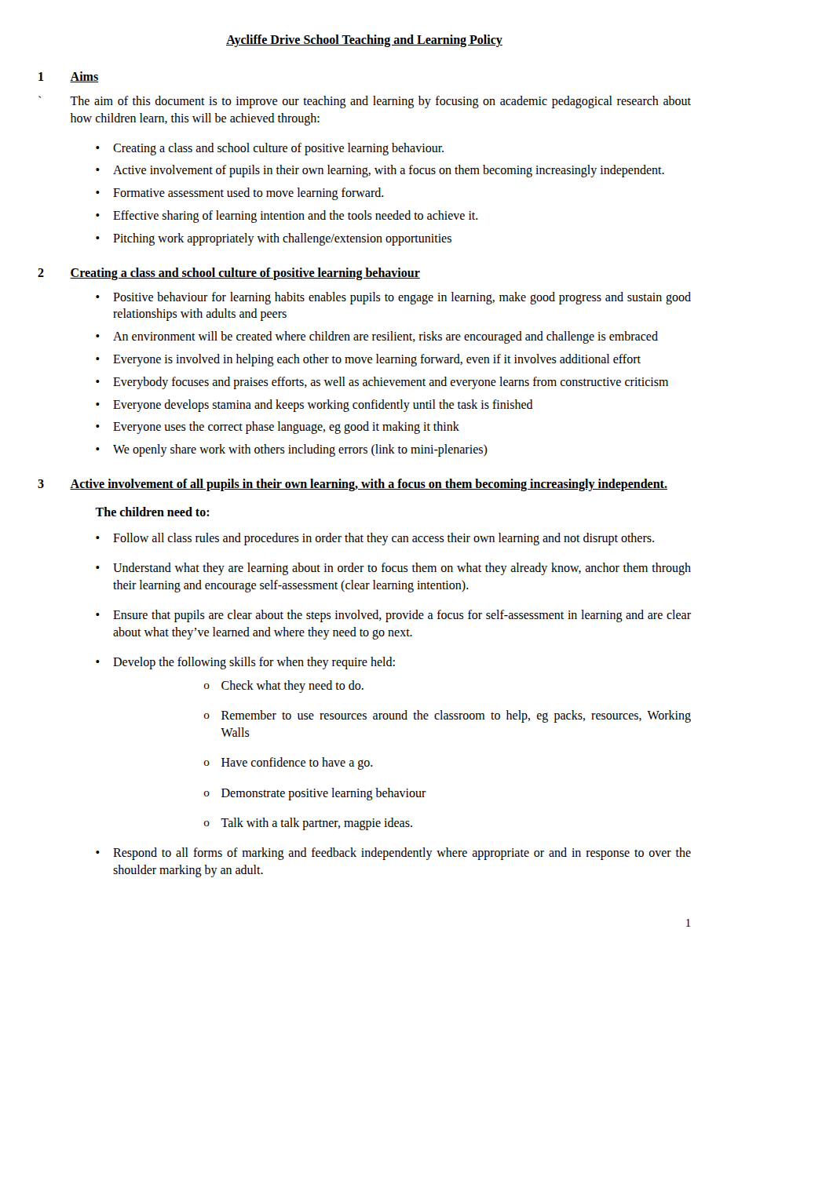Aycliffe Drive School Teaching and Learning Policy
1
Aims
`
The aim of this document is to improve our teaching and learning by focusing on academic pedagogical research about how children learn, this will be achieved through:
Creating a class and school culture of positive learning behaviour.
Active involvement of pupils in their own learning, with a focus on them becoming increasingly independent.
Formative assessment used to move learning forward.
Effective sharing of learning intention and the tools needed to achieve it.
Pitching work appropriately with challenge/extension opportunities
2
Creating a class and school culture of positive learning behaviour
Positive behaviour for learning habits enables pupils to engage in learning, make good progress and sustain good relationships with adults and peers
An environment will be created where children are resilient, risks are encouraged and challenge is embraced
Everyone is involved in helping each other to move learning forward, even if it involves additional effort
Everybody focuses and praises efforts, as well as achievement and everyone learns from constructive criticism
Everyone develops stamina and keeps working confidently until the task is finished
Everyone uses the correct phase language, eg good it making it think
We openly share work with others including errors (link to mini-plenaries)
3
Active involvement of all pupils in their own learning, with a focus on them becoming increasingly independent.
The children need to:
Follow all class rules and procedures in order that they can access their own learning and not disrupt others.
Understand what they are learning about in order to focus them on what they already know, anchor them through their learning and encourage self-assessment (clear learning intention).
Ensure that pupils are clear about the steps involved, provide a focus for self-assessment in learning and are clear about what they’ve learned and where they need to go next.
Develop the following skills for when they require held:
Check what they need to do.
Remember to use resources around the classroom to help, eg packs, resources, Working Walls
Have confidence to have a go.
Demonstrate positive learning behaviour
Talk with a talk partner, magpie ideas.
Respond to all forms of marking and feedback independently where appropriate or and in response to over the shoulder marking by an adult.
1